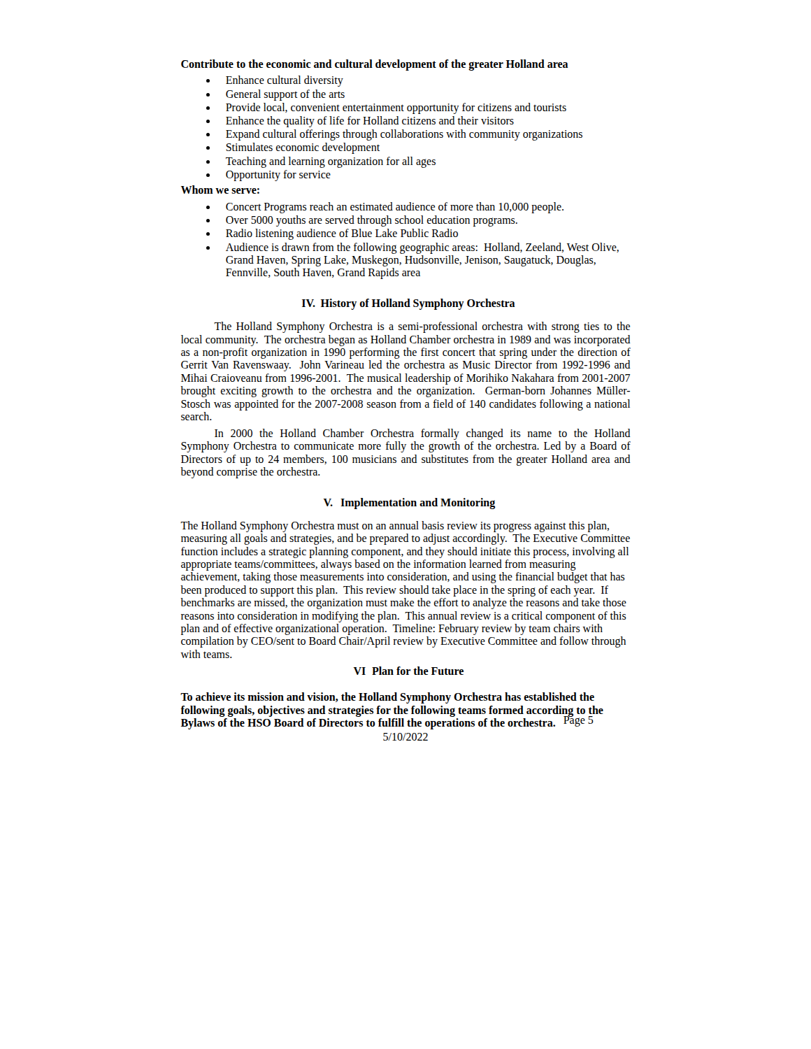Contribute to the economic and cultural development of the greater Holland area
Enhance cultural diversity
General support of the arts
Provide local, convenient entertainment opportunity for citizens and tourists
Enhance the quality of life for Holland citizens and their visitors
Expand cultural offerings through collaborations with community organizations
Stimulates economic development
Teaching and learning organization for all ages
Opportunity for service
Whom we serve:
Concert Programs reach an estimated audience of more than 10,000 people.
Over 5000 youths are served through school education programs.
Radio listening audience of Blue Lake Public Radio
Audience is drawn from the following geographic areas: Holland, Zeeland, West Olive, Grand Haven, Spring Lake, Muskegon, Hudsonville, Jenison, Saugatuck, Douglas, Fennville, South Haven, Grand Rapids area
IV. History of Holland Symphony Orchestra
The Holland Symphony Orchestra is a semi-professional orchestra with strong ties to the local community. The orchestra began as Holland Chamber orchestra in 1989 and was incorporated as a non-profit organization in 1990 performing the first concert that spring under the direction of Gerrit Van Ravenswaay. John Varineau led the orchestra as Music Director from 1992-1996 and Mihai Craioveanu from 1996-2001. The musical leadership of Morihiko Nakahara from 2001-2007 brought exciting growth to the orchestra and the organization. German-born Johannes Müller-Stosch was appointed for the 2007-2008 season from a field of 140 candidates following a national search.
In 2000 the Holland Chamber Orchestra formally changed its name to the Holland Symphony Orchestra to communicate more fully the growth of the orchestra. Led by a Board of Directors of up to 24 members, 100 musicians and substitutes from the greater Holland area and beyond comprise the orchestra.
V. Implementation and Monitoring
The Holland Symphony Orchestra must on an annual basis review its progress against this plan, measuring all goals and strategies, and be prepared to adjust accordingly. The Executive Committee function includes a strategic planning component, and they should initiate this process, involving all appropriate teams/committees, always based on the information learned from measuring achievement, taking those measurements into consideration, and using the financial budget that has been produced to support this plan. This review should take place in the spring of each year. If benchmarks are missed, the organization must make the effort to analyze the reasons and take those reasons into consideration in modifying the plan. This annual review is a critical component of this plan and of effective organizational operation. Timeline: February review by team chairs with compilation by CEO/sent to Board Chair/April review by Executive Committee and follow through with teams.
VIPlan for the Future
To achieve its mission and vision, the Holland Symphony Orchestra has established the following goals, objectives and strategies for the following teams formed according to the Bylaws of the HSO Board of Directors to fulfill the operations of the orchestra.
Page 5
5/10/2022